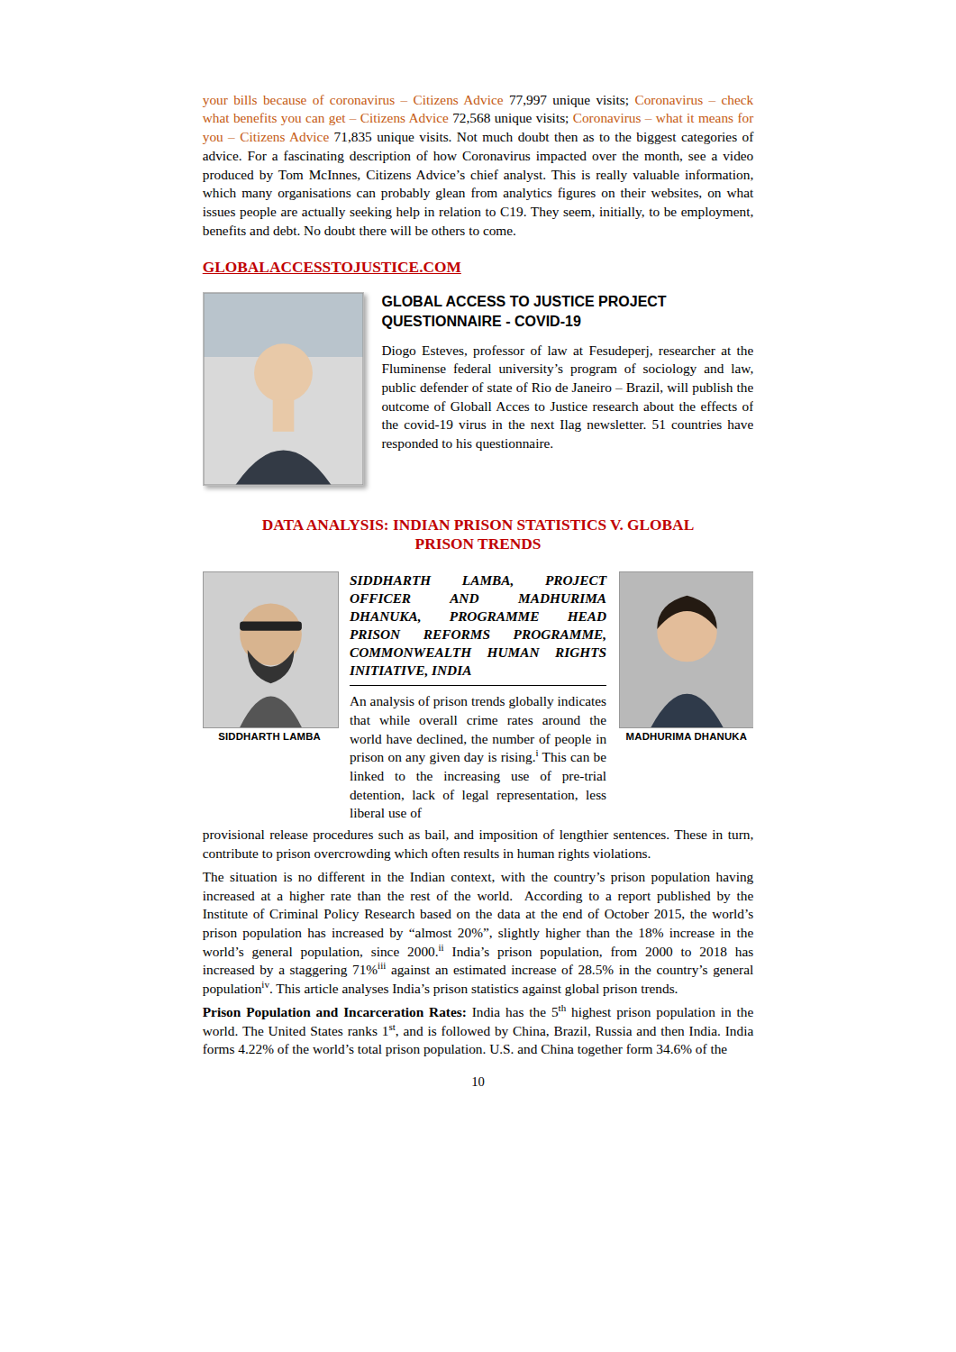your bills because of coronavirus – Citizens Advice 77,997 unique visits; Coronavirus – check what benefits you can get – Citizens Advice 72,568 unique visits; Coronavirus – what it means for you – Citizens Advice 71,835 unique visits. Not much doubt then as to the biggest categories of advice. For a fascinating description of how Coronavirus impacted over the month, see a video produced by Tom McInnes, Citizens Advice’s chief analyst. This is really valuable information, which many organisations can probably glean from analytics figures on their websites, on what issues people are actually seeking help in relation to C19. They seem, initially, to be employment, benefits and debt. No doubt there will be others to come.
GLOBALACCESSTOJUSTICE.COM
GLOBAL ACCESS TO JUSTICE PROJECT QUESTIONNAIRE - COVID-19
Diogo Esteves, professor of law at Fesudeperj, researcher at the Fluminense federal university’s program of sociology and law, public defender of state of Rio de Janeiro – Brazil, will publish the outcome of Globall Acces to Justice research about the effects of the covid-19 virus in the next Ilag newsletter. 51 countries have responded to his questionnaire.
DATA ANALYSIS: INDIAN PRISON STATISTICS V. GLOBAL
PRISON TRENDS
SIDDHARTH LAMBA
MADHURIMA DHANUKA
SIDDHARTH LAMBA, PROJECT OFFICER AND MADHURIMA DHANUKA, PROGRAMME HEAD PRISON REFORMS PROGRAMME, COMMONWEALTH HUMAN RIGHTS INITIATIVE, INDIA
An analysis of prison trends globally indicates that while overall crime rates around the world have declined, the number of people in prison on any given day is rising.i This can be linked to the increasing use of pre-trial detention, lack of legal representation, less liberal use of
provisional release procedures such as bail, and imposition of lengthier sentences. These in turn, contribute to prison overcrowding which often results in human rights violations.
The situation is no different in the Indian context, with the country’s prison population having increased at a higher rate than the rest of the world. According to a report published by the Institute of Criminal Policy Research based on the data at the end of October 2015, the world’s prison population has increased by “almost 20%”, slightly higher than the 18% increase in the world’s general population, since 2000.ii India’s prison population, from 2000 to 2018 has increased by a staggering 71%iii against an estimated increase of 28.5% in the country’s general populationiv. This article analyses India’s prison statistics against global prison trends.
Prison Population and Incarceration Rates: India has the 5th highest prison population in the world. The United States ranks 1st, and is followed by China, Brazil, Russia and then India. India forms 4.22% of the world’s total prison population. U.S. and China together form 34.6% of the
10